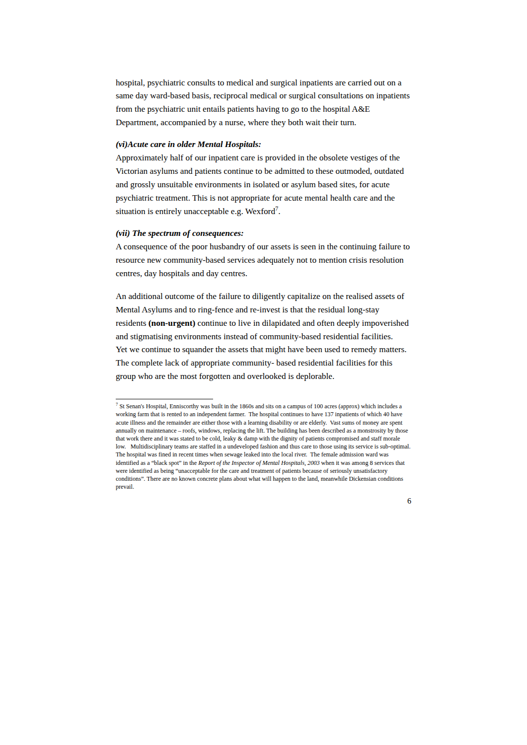hospital, psychiatric consults to medical and surgical inpatients are carried out on a same day ward-based basis, reciprocal medical or surgical consultations on inpatients from the psychiatric unit entails patients having to go to the hospital A&E Department, accompanied by a nurse, where they both wait their turn.
(vi)Acute care in older Mental Hospitals:
Approximately half of our inpatient care is provided in the obsolete vestiges of the Victorian asylums and patients continue to be admitted to these outmoded, outdated and grossly unsuitable environments in isolated or asylum based sites, for acute psychiatric treatment. This is not appropriate for acute mental health care and the situation is entirely unacceptable e.g. Wexford7.
(vii) The spectrum of consequences:
A consequence of the poor husbandry of our assets is seen in the continuing failure to resource new community-based services adequately not to mention crisis resolution centres, day hospitals and day centres.
An additional outcome of the failure to diligently capitalize on the realised assets of Mental Asylums and to ring-fence and re-invest is that the residual long-stay residents (non-urgent) continue to live in dilapidated and often deeply impoverished and stigmatising environments instead of community-based residential facilities. Yet we continue to squander the assets that might have been used to remedy matters. The complete lack of appropriate community- based residential facilities for this group who are the most forgotten and overlooked is deplorable.
7 St Senan's Hospital, Enniscorthy was built in the 1860s and sits on a campus of 100 acres (approx) which includes a working farm that is rented to an independent farmer. The hospital continues to have 137 inpatients of which 40 have acute illness and the remainder are either those with a learning disability or are elderly. Vast sums of money are spent annually on maintenance – roofs, windows, replacing the lift. The building has been described as a monstrosity by those that work there and it was stated to be cold, leaky & damp with the dignity of patients compromised and staff morale low. Multidisciplinary teams are staffed in a undeveloped fashion and thus care to those using its service is sub-optimal. The hospital was fined in recent times when sewage leaked into the local river. The female admission ward was identified as a “black spot” in the Report of the Inspector of Mental Hospitals, 2003 when it was among 8 services that were identified as being “unacceptable for the care and treatment of patients because of seriously unsatisfactory conditions”. There are no known concrete plans about what will happen to the land, meanwhile Dickensian conditions prevail.
6